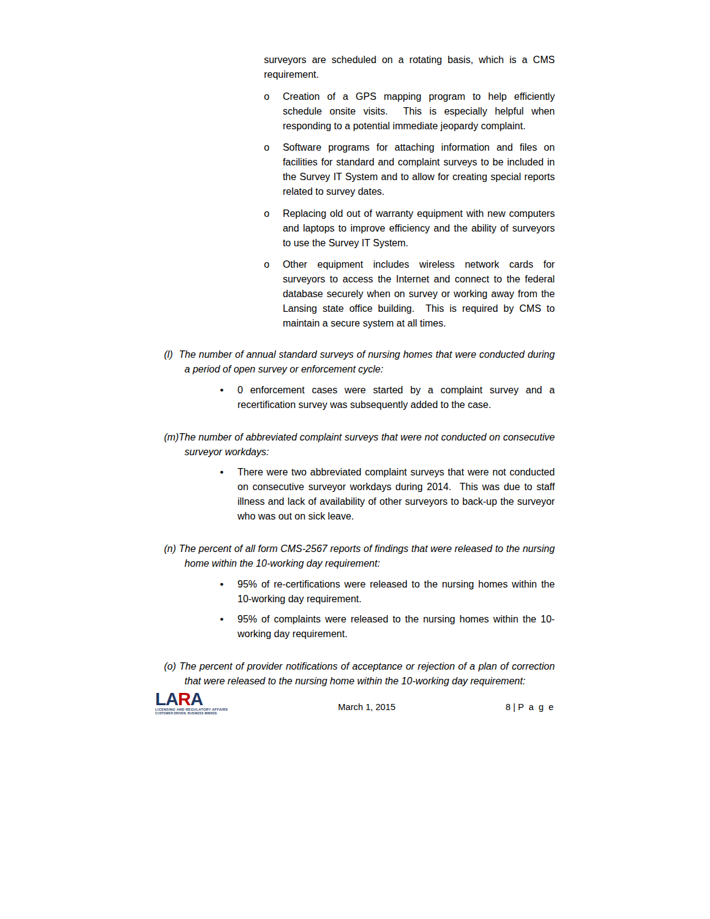surveyors are scheduled on a rotating basis, which is a CMS requirement.
Creation of a GPS mapping program to help efficiently schedule onsite visits. This is especially helpful when responding to a potential immediate jeopardy complaint.
Software programs for attaching information and files on facilities for standard and complaint surveys to be included in the Survey IT System and to allow for creating special reports related to survey dates.
Replacing old out of warranty equipment with new computers and laptops to improve efficiency and the ability of surveyors to use the Survey IT System.
Other equipment includes wireless network cards for surveyors to access the Internet and connect to the federal database securely when on survey or working away from the Lansing state office building. This is required by CMS to maintain a secure system at all times.
(l) The number of annual standard surveys of nursing homes that were conducted during a period of open survey or enforcement cycle:
0 enforcement cases were started by a complaint survey and a recertification survey was subsequently added to the case.
(m)The number of abbreviated complaint surveys that were not conducted on consecutive surveyor workdays:
There were two abbreviated complaint surveys that were not conducted on consecutive surveyor workdays during 2014. This was due to staff illness and lack of availability of other surveyors to back-up the surveyor who was out on sick leave.
(n) The percent of all form CMS-2567 reports of findings that were released to the nursing home within the 10-working day requirement:
95% of re-certifications were released to the nursing homes within the 10-working day requirement.
95% of complaints were released to the nursing homes within the 10-working day requirement.
(o) The percent of provider notifications of acceptance or rejection of a plan of correction that were released to the nursing home within the 10-working day requirement:
LARA
LICENSING AND REGULATORY AFFAIRS
CUSTOMER DRIVEN. BUSINESS MINDED.
March 1, 2015
8 | P a g e